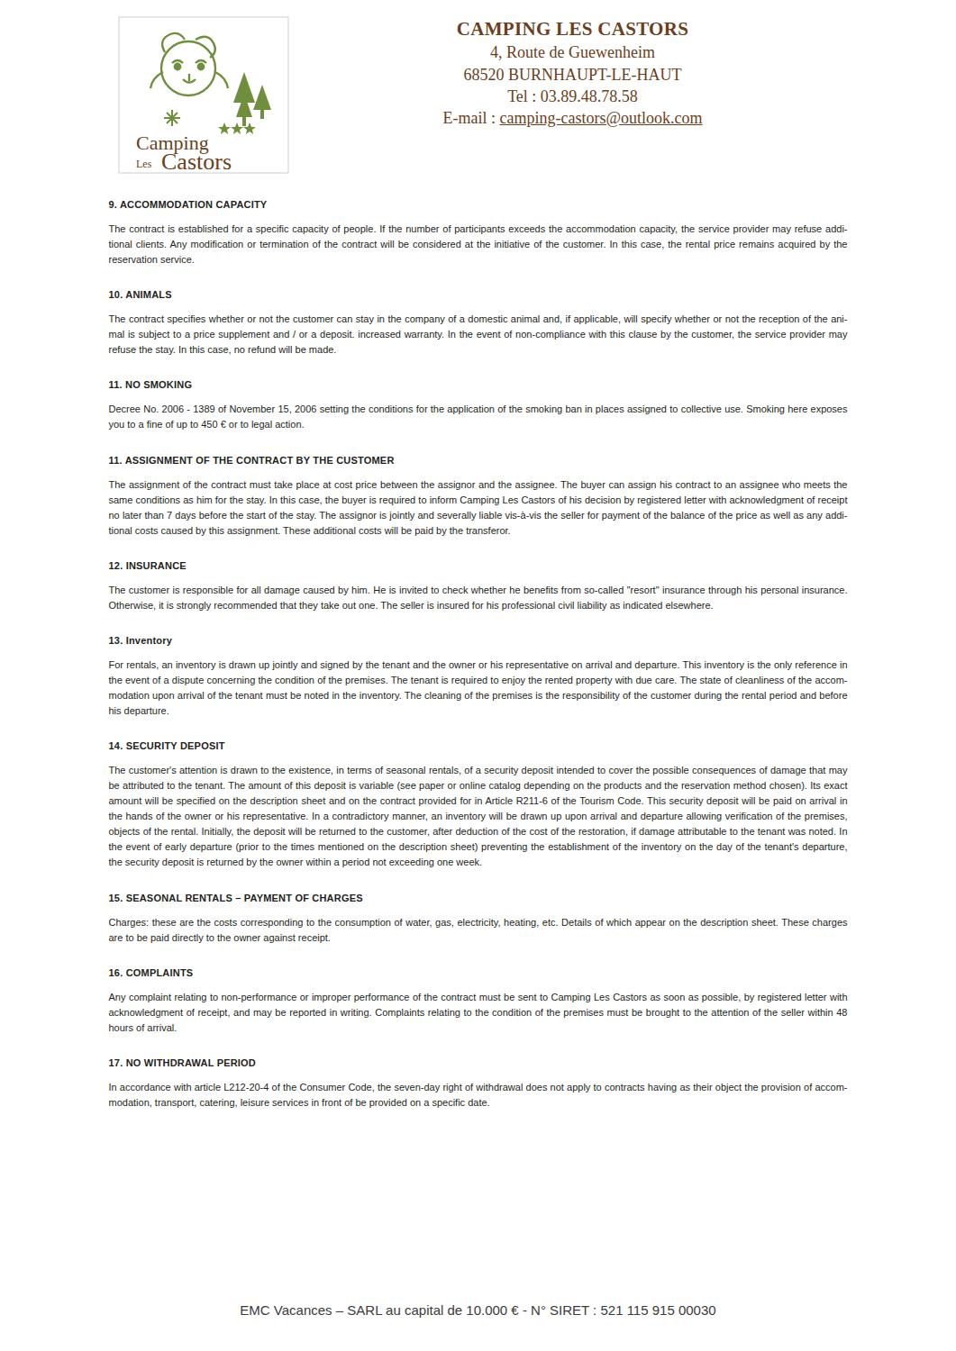Camping Les Castors
CAMPING LES CASTORS
4, Route de Guewenheim
68520 BURNHAUPT-LE-HAUT
Tel : 03.89.48.78.58
E-mail : camping-castors@outlook.com
9. ACCOMMODATION CAPACITY
The contract is established for a specific capacity of people. If the number of participants exceeds the accommodation capacity, the service provider may refuse additional clients. Any modification or termination of the contract will be considered at the initiative of the customer. In this case, the rental price remains acquired by the reservation service.
10. ANIMALS
The contract specifies whether or not the customer can stay in the company of a domestic animal and, if applicable, will specify whether or not the reception of the animal is subject to a price supplement and / or a deposit. increased warranty. In the event of non-compliance with this clause by the customer, the service provider may refuse the stay. In this case, no refund will be made.
11. NO SMOKING
Decree No. 2006 - 1389 of November 15, 2006 setting the conditions for the application of the smoking ban in places assigned to collective use. Smoking here exposes you to a fine of up to 450 € or to legal action.
11. ASSIGNMENT OF THE CONTRACT BY THE CUSTOMER
The assignment of the contract must take place at cost price between the assignor and the assignee. The buyer can assign his contract to an assignee who meets the same conditions as him for the stay. In this case, the buyer is required to inform Camping Les Castors of his decision by registered letter with acknowledgment of receipt no later than 7 days before the start of the stay. The assignor is jointly and severally liable vis-à-vis the seller for payment of the balance of the price as well as any additional costs caused by this assignment. These additional costs will be paid by the transferor.
12. INSURANCE
The customer is responsible for all damage caused by him. He is invited to check whether he benefits from so-called "resort" insurance through his personal insurance. Otherwise, it is strongly recommended that they take out one. The seller is insured for his professional civil liability as indicated elsewhere.
13. Inventory
For rentals, an inventory is drawn up jointly and signed by the tenant and the owner or his representative on arrival and departure. This inventory is the only reference in the event of a dispute concerning the condition of the premises. The tenant is required to enjoy the rented property with due care. The state of cleanliness of the accommodation upon arrival of the tenant must be noted in the inventory. The cleaning of the premises is the responsibility of the customer during the rental period and before his departure.
14. SECURITY DEPOSIT
The customer's attention is drawn to the existence, in terms of seasonal rentals, of a security deposit intended to cover the possible consequences of damage that may be attributed to the tenant. The amount of this deposit is variable (see paper or online catalog depending on the products and the reservation method chosen). Its exact amount will be specified on the description sheet and on the contract provided for in Article R211-6 of the Tourism Code. This security deposit will be paid on arrival in the hands of the owner or his representative. In a contradictory manner, an inventory will be drawn up upon arrival and departure allowing verification of the premises, objects of the rental. Initially, the deposit will be returned to the customer, after deduction of the cost of the restoration, if damage attributable to the tenant was noted. In the event of early departure (prior to the times mentioned on the description sheet) preventing the establishment of the inventory on the day of the tenant's departure, the security deposit is returned by the owner within a period not exceeding one week.
15. SEASONAL RENTALS – PAYMENT OF CHARGES
Charges: these are the costs corresponding to the consumption of water, gas, electricity, heating, etc. Details of which appear on the description sheet. These charges are to be paid directly to the owner against receipt.
16. COMPLAINTS
Any complaint relating to non-performance or improper performance of the contract must be sent to Camping Les Castors as soon as possible, by registered letter with acknowledgment of receipt, and may be reported in writing. Complaints relating to the condition of the premises must be brought to the attention of the seller within 48 hours of arrival.
17. NO WITHDRAWAL PERIOD
In accordance with article L212-20-4 of the Consumer Code, the seven-day right of withdrawal does not apply to contracts having as their object the provision of accommodation, transport, catering, leisure services in front of be provided on a specific date.
EMC Vacances – SARL au capital de 10.000 € - N° SIRET : 521 115 915 00030